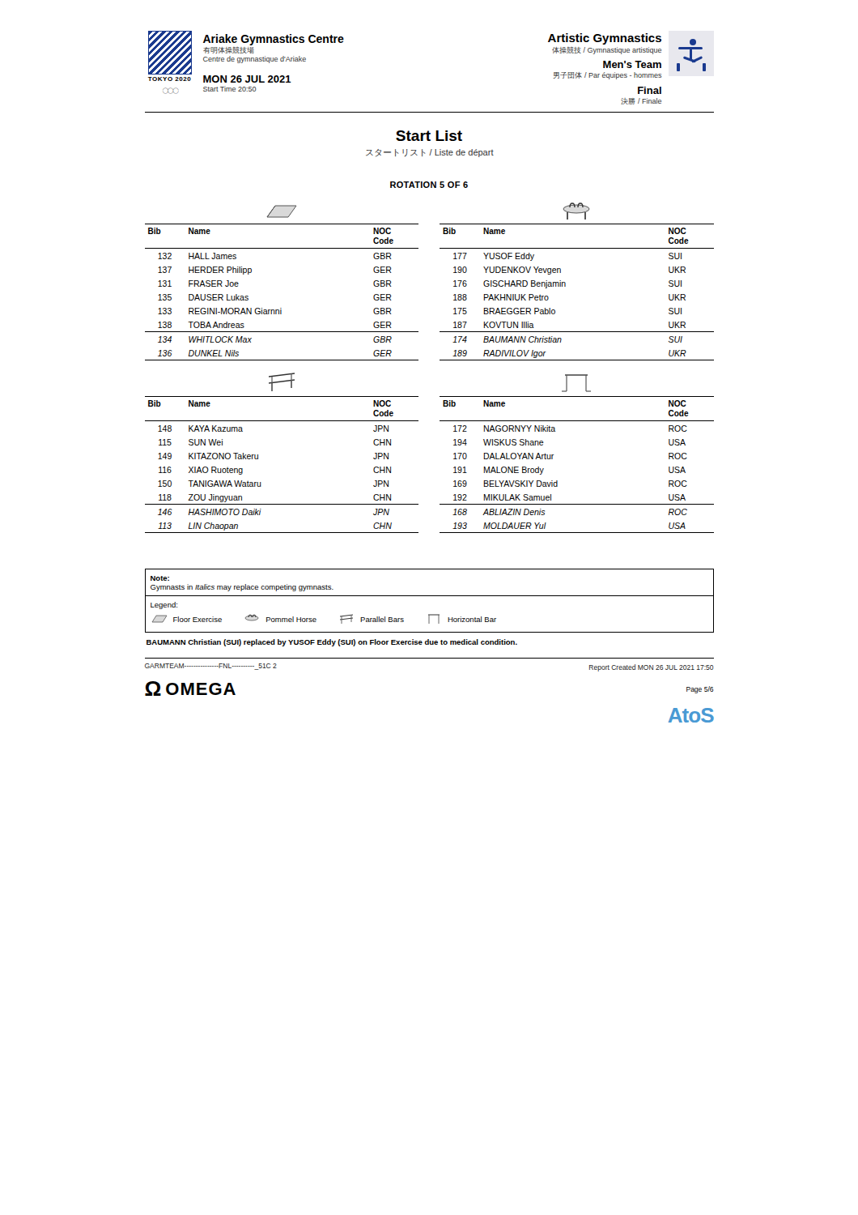TOKYO 2020
◌◌◌
Ariake Gymnastics Centre
有明体操競技場
Centre de gymnastique d'Ariake
MON 26 JUL 2021
Start Time 20:50
Artistic Gymnastics
体操競技 / Gymnastique artistique
Men's Team
男子団体 / Par équipes - hommes
Final
決勝 / Finale
Start List
スタートリスト / Liste de départ
ROTATION 5 OF 6
| Bib | Name | NOC Code |
| --- | --- | --- |
| 132 | HALL James | GBR |
| 137 | HERDER Philipp | GER |
| 131 | FRASER Joe | GBR |
| 135 | DAUSER Lukas | GER |
| 133 | REGINI-MORAN Giarnni | GBR |
| 138 | TOBA Andreas | GER |
| 134 | WHITLOCK Max | GBR |
| 136 | DUNKEL Nils | GER |
| Bib | Name | NOC Code |
| --- | --- | --- |
| 177 | YUSOF Eddy | SUI |
| 190 | YUDENKOV Yevgen | UKR |
| 176 | GISCHARD Benjamin | SUI |
| 188 | PAKHNIUK Petro | UKR |
| 175 | BRAEGGER Pablo | SUI |
| 187 | KOVTUN Illia | UKR |
| 174 | BAUMANN Christian | SUI |
| 189 | RADIVILOV Igor | UKR |
| Bib | Name | NOC Code |
| --- | --- | --- |
| 148 | KAYA Kazuma | JPN |
| 115 | SUN Wei | CHN |
| 149 | KITAZONO Takeru | JPN |
| 116 | XIAO Ruoteng | CHN |
| 150 | TANIGAWA Wataru | JPN |
| 118 | ZOU Jingyuan | CHN |
| 146 | HASHIMOTO Daiki | JPN |
| 113 | LIN Chaopan | CHN |
| Bib | Name | NOC Code |
| --- | --- | --- |
| 172 | NAGORNYY Nikita | ROC |
| 194 | WISKUS Shane | USA |
| 170 | DALALOYAN Artur | ROC |
| 191 | MALONE Brody | USA |
| 169 | BELYAVSKIY David | ROC |
| 192 | MIKULAK Samuel | USA |
| 168 | ABLIAZIN Denis | ROC |
| 193 | MOLDAUER Yul | USA |
Note:
Gymnasts in Italics may replace competing gymnasts.
Legend:
Floor Exercise
Pommel Horse
Parallel Bars
Horizontal Bar
BAUMANN Christian (SUI) replaced by YUSOF Eddy (SUI) on Floor Exercise due to medical condition.
GARMTEAM---------------FNL----------_51C 2
Report Created MON 26 JUL 2021 17:50
Ω OMEGA
Page 5/6
AtoS